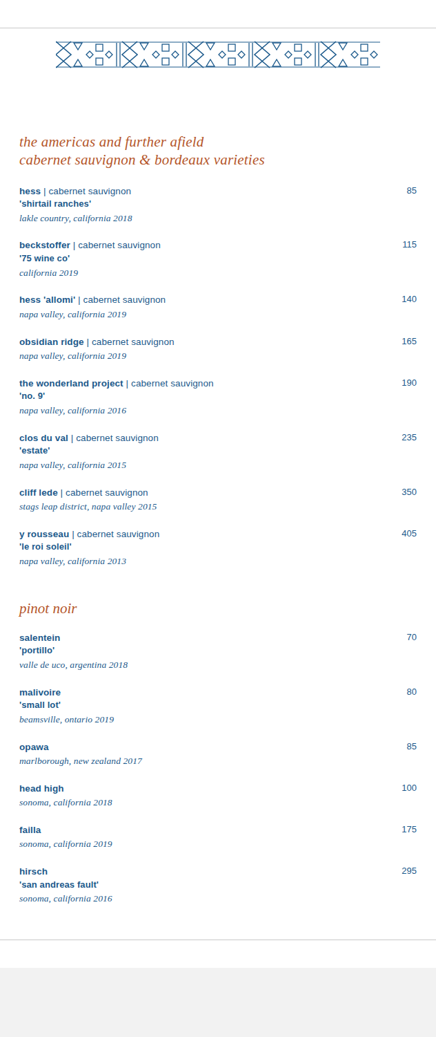the americas and further afield cabernet sauvignon & bordeaux varieties
hess | cabernet sauvignon 'shirtail ranches' lakle country, california 2018
85
beckstoffer | cabernet sauvignon '75 wine co' california 2019
115
hess 'allomi' | cabernet sauvignon napa valley, california 2019
140
obsidian ridge | cabernet sauvignon napa valley, california 2019
165
the wonderland project | cabernet sauvignon 'no. 9' napa valley, california 2016
190
clos du val | cabernet sauvignon 'estate' napa valley, california 2015
235
cliff lede | cabernet sauvignon stags leap district, napa valley 2015
350
y rousseau | cabernet sauvignon 'le roi soleil' napa valley, california 2013
405
pinot noir
salentein 'portillo' valle de uco, argentina 2018
70
malivoire 'small lot' beamsville, ontario 2019
80
opawa marlborough, new zealand 2017
85
head high sonoma, california 2018
100
failla sonoma, california 2019
175
hirsch 'san andreas fault' sonoma, california 2016
295